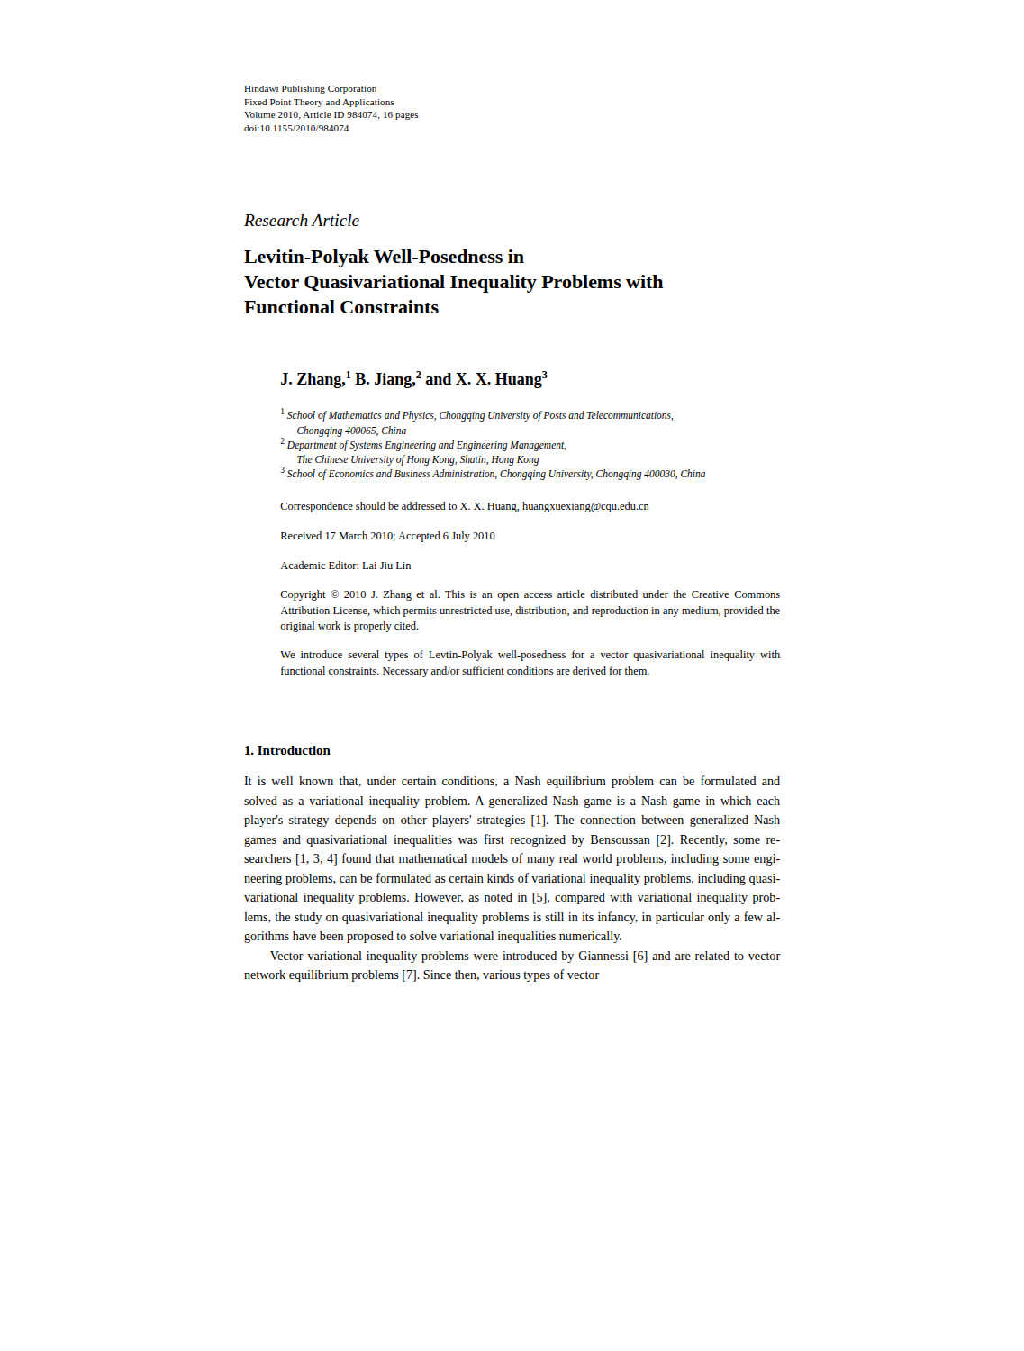Hindawi Publishing Corporation
Fixed Point Theory and Applications
Volume 2010, Article ID 984074, 16 pages
doi:10.1155/2010/984074
Research Article
Levitin-Polyak Well-Posedness in
Vector Quasivariational Inequality Problems with
Functional Constraints
J. Zhang,1 B. Jiang,2 and X. X. Huang3
1 School of Mathematics and Physics, Chongqing University of Posts and Telecommunications,
Chongqing 400065, China
2 Department of Systems Engineering and Engineering Management,
The Chinese University of Hong Kong, Shatin, Hong Kong
3 School of Economics and Business Administration, Chongqing University, Chongqing 400030, China
Correspondence should be addressed to X. X. Huang, huangxuexiang@cqu.edu.cn
Received 17 March 2010; Accepted 6 July 2010
Academic Editor: Lai Jiu Lin
Copyright © 2010 J. Zhang et al. This is an open access article distributed under the Creative Commons Attribution License, which permits unrestricted use, distribution, and reproduction in any medium, provided the original work is properly cited.
We introduce several types of Levtin-Polyak well-posedness for a vector quasivariational inequality with functional constraints. Necessary and/or sufficient conditions are derived for them.
1. Introduction
It is well known that, under certain conditions, a Nash equilibrium problem can be formulated and solved as a variational inequality problem. A generalized Nash game is a Nash game in which each player's strategy depends on other players' strategies [1]. The connection between generalized Nash games and quasivariational inequalities was first recognized by Bensoussan [2]. Recently, some researchers [1, 3, 4] found that mathematical models of many real world problems, including some engineering problems, can be formulated as certain kinds of variational inequality problems, including quasivariational inequality problems. However, as noted in [5], compared with variational inequality problems, the study on quasivariational inequality problems is still in its infancy, in particular only a few algorithms have been proposed to solve variational inequalities numerically.
Vector variational inequality problems were introduced by Giannessi [6] and are related to vector network equilibrium problems [7]. Since then, various types of vector